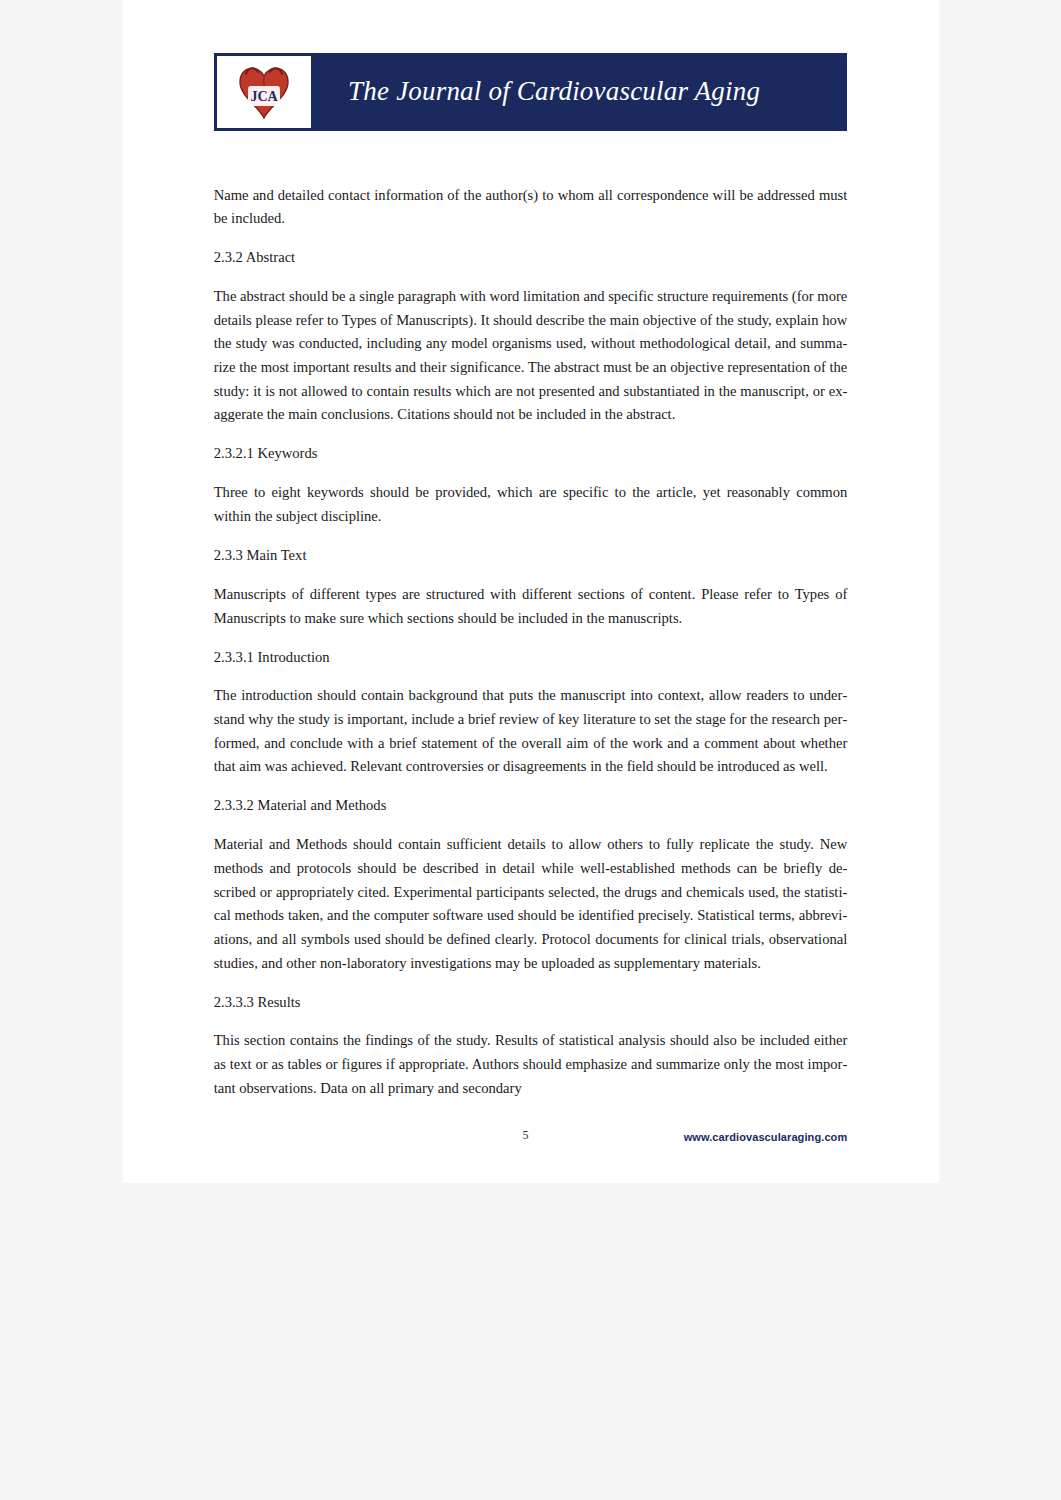JCA
The Journal of Cardiovascular Aging
Name and detailed contact information of the author(s) to whom all correspondence will be addressed must be included.
2.3.2 Abstract
The abstract should be a single paragraph with word limitation and specific structure requirements (for more details please refer to Types of Manuscripts). It should describe the main objective of the study, explain how the study was conducted, including any model organisms used, without methodological detail, and summarize the most important results and their significance. The abstract must be an objective representation of the study: it is not allowed to contain results which are not presented and substantiated in the manuscript, or exaggerate the main conclusions. Citations should not be included in the abstract.
2.3.2.1 Keywords
Three to eight keywords should be provided, which are specific to the article, yet reasonably common within the subject discipline.
2.3.3 Main Text
Manuscripts of different types are structured with different sections of content. Please refer to Types of Manuscripts to make sure which sections should be included in the manuscripts.
2.3.3.1 Introduction
The introduction should contain background that puts the manuscript into context, allow readers to understand why the study is important, include a brief review of key literature to set the stage for the research performed, and conclude with a brief statement of the overall aim of the work and a comment about whether that aim was achieved. Relevant controversies or disagreements in the field should be introduced as well.
2.3.3.2 Material and Methods
Material and Methods should contain sufficient details to allow others to fully replicate the study. New methods and protocols should be described in detail while well-established methods can be briefly described or appropriately cited. Experimental participants selected, the drugs and chemicals used, the statistical methods taken, and the computer software used should be identified precisely. Statistical terms, abbreviations, and all symbols used should be defined clearly. Protocol documents for clinical trials, observational studies, and other non-laboratory investigations may be uploaded as supplementary materials.
2.3.3.3 Results
This section contains the findings of the study. Results of statistical analysis should also be included either as text or as tables or figures if appropriate. Authors should emphasize and summarize only the most important observations. Data on all primary and secondary
5
www.cardiovascularaging.com